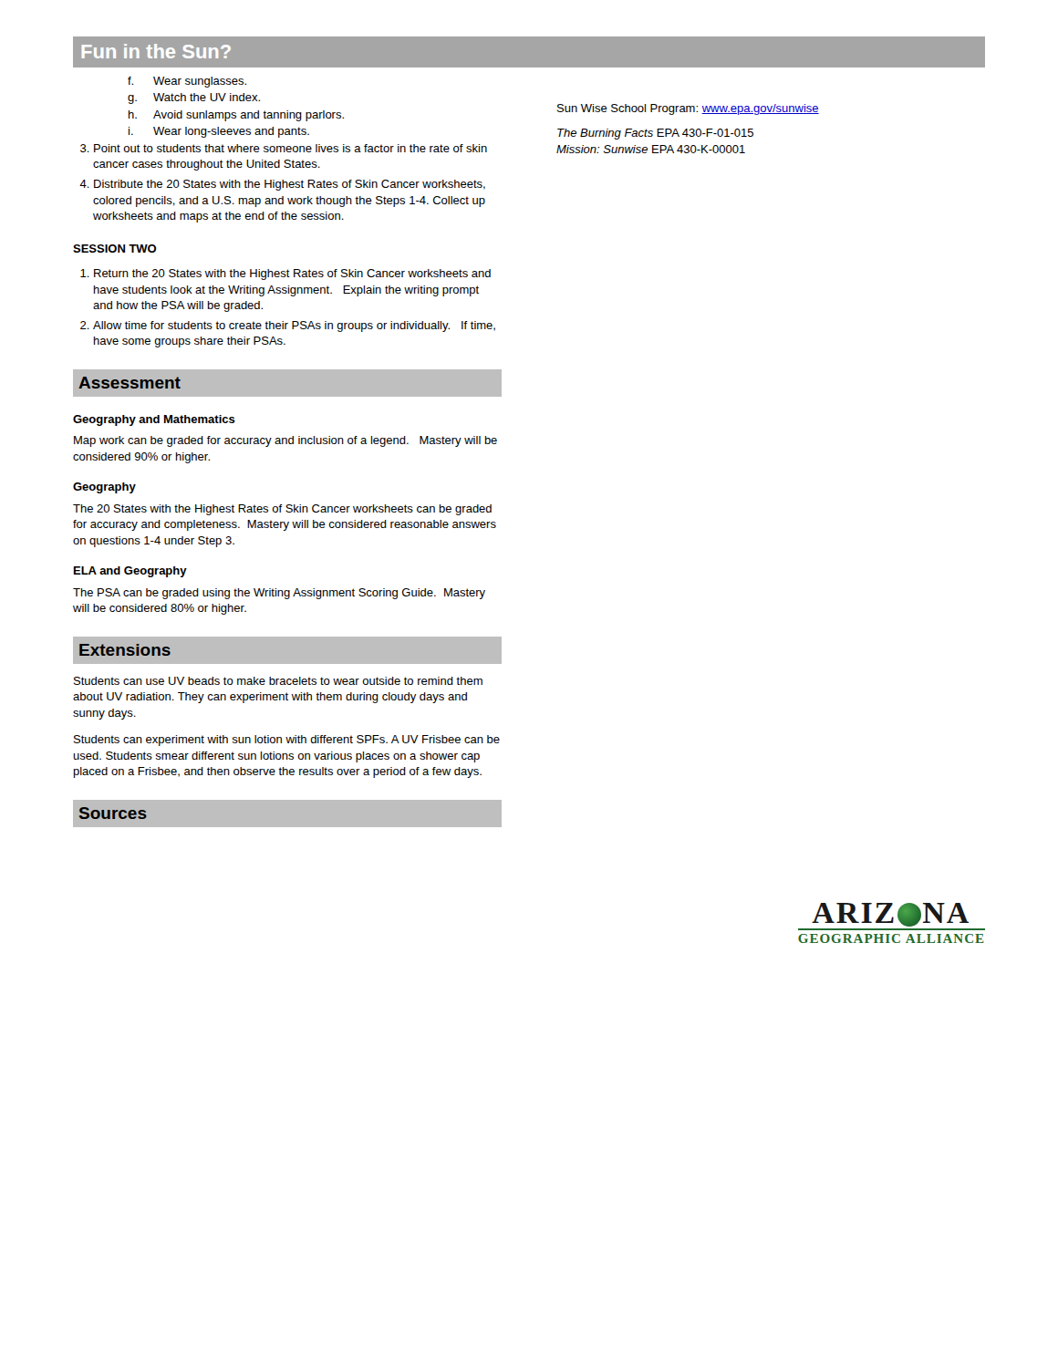Fun in the Sun?
f. Wear sunglasses.
g. Watch the UV index.
h. Avoid sunlamps and tanning parlors.
i. Wear long-sleeves and pants.
Point out to students that where someone lives is a factor in the rate of skin cancer cases throughout the United States.
Distribute the 20 States with the Highest Rates of Skin Cancer worksheets, colored pencils, and a U.S. map and work though the Steps 1-4. Collect up worksheets and maps at the end of the session.
SESSION TWO
Return the 20 States with the Highest Rates of Skin Cancer worksheets and have students look at the Writing Assignment. Explain the writing prompt and how the PSA will be graded.
Allow time for students to create their PSAs in groups or individually. If time, have some groups share their PSAs.
Assessment
Geography and Mathematics
Map work can be graded for accuracy and inclusion of a legend. Mastery will be considered 90% or higher.
Geography
The 20 States with the Highest Rates of Skin Cancer worksheets can be graded for accuracy and completeness. Mastery will be considered reasonable answers on questions 1-4 under Step 3.
ELA and Geography
The PSA can be graded using the Writing Assignment Scoring Guide. Mastery will be considered 80% or higher.
Extensions
Students can use UV beads to make bracelets to wear outside to remind them about UV radiation. They can experiment with them during cloudy days and sunny days.
Students can experiment with sun lotion with different SPFs. A UV Frisbee can be used. Students smear different sun lotions on various places on a shower cap placed on a Frisbee, and then observe the results over a period of a few days.
Sources
Sun Wise School Program: www.epa.gov/sunwise
The Burning Facts EPA 430-F-01-015
Mission: Sunwise EPA 430-K-00001
ARIZ NA
GEOGRAPHIC ALLIANCE